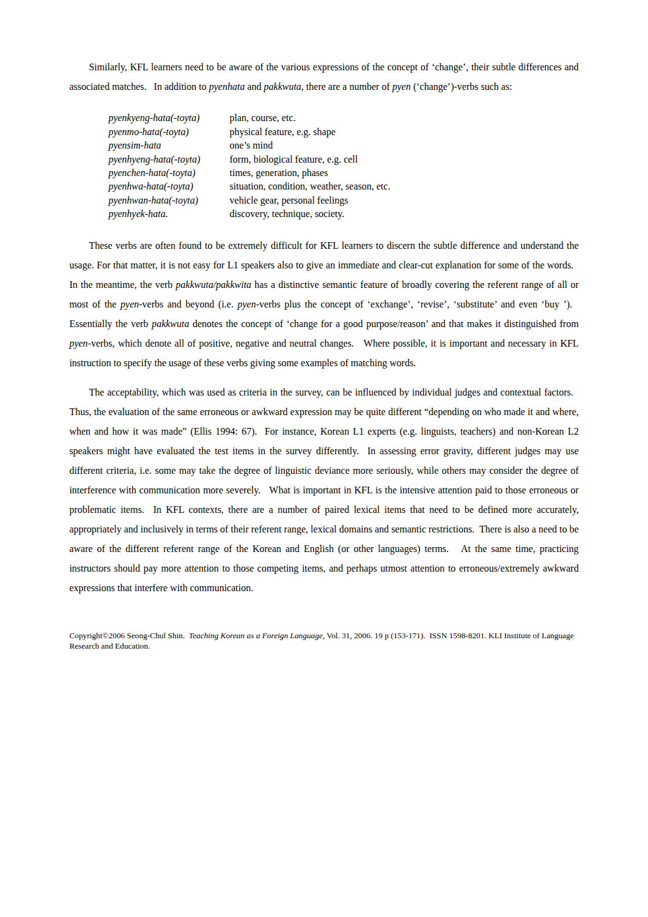Similarly, KFL learners need to be aware of the various expressions of the concept of ‘change’, their subtle differences and associated matches. In addition to pyenhata and pakkwuta, there are a number of pyen (‘change’)-verbs such as:
| pyenkyeng-hata(-toyta) | plan, course, etc. |
| pyenmo-hata(-toyta) | physical feature, e.g. shape |
| pyensim-hata | one’s mind |
| pyenhyeng-hata(-toyta) | form, biological feature, e.g. cell |
| pyenchen-hata(-toyta) | times, generation, phases |
| pyenhwa-hata(-toyta) | situation, condition, weather, season, etc. |
| pyenhwan-hata(-toyta) | vehicle gear, personal feelings |
| pyenhyek-hata. | discovery, technique, society. |
These verbs are often found to be extremely difficult for KFL learners to discern the subtle difference and understand the usage. For that matter, it is not easy for L1 speakers also to give an immediate and clear-cut explanation for some of the words. In the meantime, the verb pakkwuta/pakkwita has a distinctive semantic feature of broadly covering the referent range of all or most of the pyen-verbs and beyond (i.e. pyen-verbs plus the concept of ‘exchange’, ‘revise’, ‘substitute’ and even ‘buy ’). Essentially the verb pakkwuta denotes the concept of ‘change for a good purpose/reason’ and that makes it distinguished from pyen-verbs, which denote all of positive, negative and neutral changes. Where possible, it is important and necessary in KFL instruction to specify the usage of these verbs giving some examples of matching words.
The acceptability, which was used as criteria in the survey, can be influenced by individual judges and contextual factors. Thus, the evaluation of the same erroneous or awkward expression may be quite different “depending on who made it and where, when and how it was made” (Ellis 1994: 67). For instance, Korean L1 experts (e.g. linguists, teachers) and non-Korean L2 speakers might have evaluated the test items in the survey differently. In assessing error gravity, different judges may use different criteria, i.e. some may take the degree of linguistic deviance more seriously, while others may consider the degree of interference with communication more severely. What is important in KFL is the intensive attention paid to those erroneous or problematic items. In KFL contexts, there are a number of paired lexical items that need to be defined more accurately, appropriately and inclusively in terms of their referent range, lexical domains and semantic restrictions. There is also a need to be aware of the different referent range of the Korean and English (or other languages) terms. At the same time, practicing instructors should pay more attention to those competing items, and perhaps utmost attention to erroneous/extremely awkward expressions that interfere with communication.
Copyright©2006 Seong-Chul Shin. Teaching Korean as a Foreign Language, Vol. 31, 2006. 19 p (153-171). ISSN 1598-8201. KLI Institute of Language Research and Education.